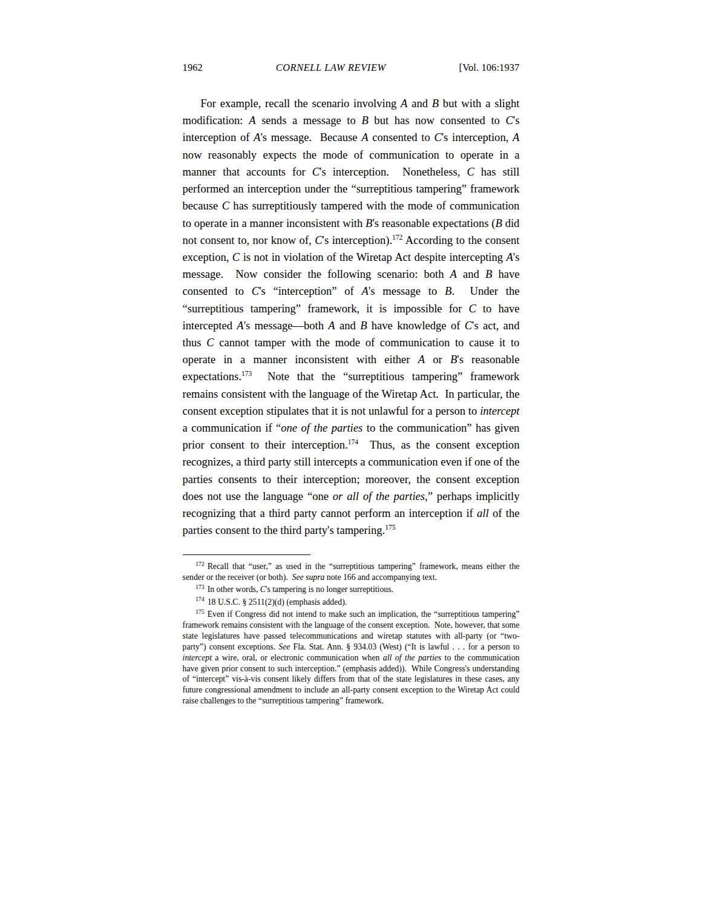1962 Cornell Law Review [Vol. 106:1937
For example, recall the scenario involving A and B but with a slight modification: A sends a message to B but has now consented to C's interception of A's message. Because A consented to C's interception, A now reasonably expects the mode of communication to operate in a manner that accounts for C's interception. Nonetheless, C has still performed an interception under the “surreptitious tampering” framework because C has surreptitiously tampered with the mode of communication to operate in a manner inconsistent with B's reasonable expectations (B did not consent to, nor know of, C's interception).172 According to the consent exception, C is not in violation of the Wiretap Act despite intercepting A's message. Now consider the following scenario: both A and B have consented to C's “interception” of A's message to B. Under the “surreptitious tampering” framework, it is impossible for C to have intercepted A's message—both A and B have knowledge of C's act, and thus C cannot tamper with the mode of communication to cause it to operate in a manner inconsistent with either A or B's reasonable expectations.173 Note that the “surreptitious tampering” framework remains consistent with the language of the Wiretap Act. In particular, the consent exception stipulates that it is not unlawful for a person to intercept a communication if “one of the parties to the communication” has given prior consent to their interception.174 Thus, as the consent exception recognizes, a third party still intercepts a communication even if one of the parties consents to their interception; moreover, the consent exception does not use the language “one or all of the parties,” perhaps implicitly recognizing that a third party cannot perform an interception if all of the parties consent to the third party's tampering.175
172 Recall that “user,” as used in the “surreptitious tampering” framework, means either the sender or the receiver (or both). See supra note 166 and accompanying text.
173 In other words, C's tampering is no longer surreptitious.
17418 U.S.C. § 2511(2)(d) (emphasis added).
175 Even if Congress did not intend to make such an implication, the “surreptitious tampering” framework remains consistent with the language of the consent exception. Note, however, that some state legislatures have passed telecommunications and wiretap statutes with all-party (or “two-party”) consent exceptions. See Fla. Stat. Ann. § 934.03 (West) (“It is lawful . . . for a person to intercept a wire, oral, or electronic communication when all of the parties to the communication have given prior consent to such interception.” (emphasis added)). While Congress's understanding of “intercept” vis-à-vis consent likely differs from that of the state legislatures in these cases, any future congressional amendment to include an all-party consent exception to the Wiretap Act could raise challenges to the “surreptitious tampering” framework.